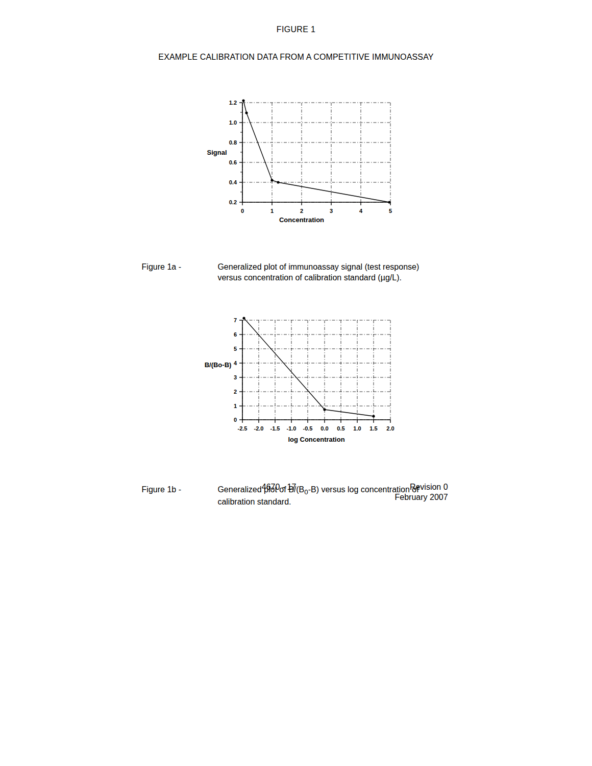FIGURE 1
EXAMPLE CALIBRATION DATA FROM A COMPETITIVE IMMUNOASSAY
1.2 1.0 0.8 0.6 0.4 0.2 0 1 2 3 4 5 Concentration Signal
Figure 1a -
Generalized plot of immunoassay signal (test response) versus concentration of calibration standard (µg/L).
7 6 5 4 3 2 1 0 -2.5 -2.0 -1.5 -1.0 -0.5 0.0 0.5 1.0 1.5 2.0 log Concentration B/(Bo-B)
Figure 1b -
Generalized plot of B/(B0-B) versus log concentration of calibration standard.
4670 - 17
Revision 0
February 2007